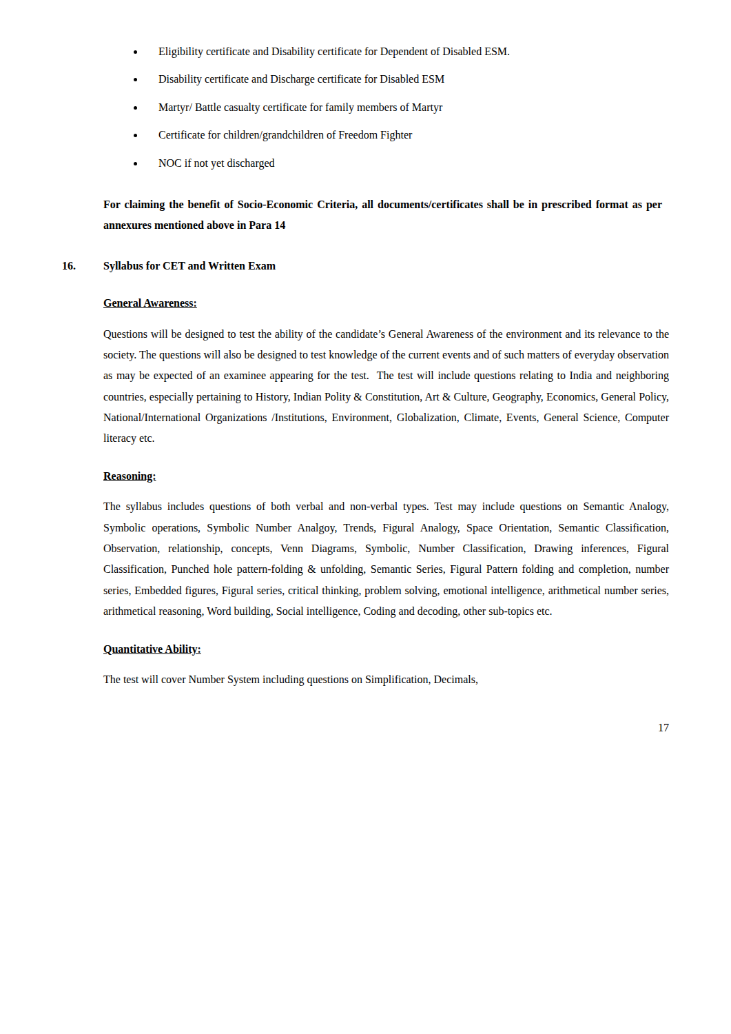Eligibility certificate and Disability certificate for Dependent of Disabled ESM.
Disability certificate and Discharge certificate for Disabled ESM
Martyr/ Battle casualty certificate for family members of Martyr
Certificate for children/grandchildren of Freedom Fighter
NOC if not yet discharged
For claiming the benefit of Socio-Economic Criteria, all documents/certificates shall be in prescribed format as per annexures mentioned above in Para 14
16. Syllabus for CET and Written Exam
General Awareness:
Questions will be designed to test the ability of the candidate’s General Awareness of the environment and its relevance to the society. The questions will also be designed to test knowledge of the current events and of such matters of everyday observation as may be expected of an examinee appearing for the test. The test will include questions relating to India and neighboring countries, especially pertaining to History, Indian Polity & Constitution, Art & Culture, Geography, Economics, General Policy, National/International Organizations /Institutions, Environment, Globalization, Climate, Events, General Science, Computer literacy etc.
Reasoning:
The syllabus includes questions of both verbal and non-verbal types. Test may include questions on Semantic Analogy, Symbolic operations, Symbolic Number Analgoy, Trends, Figural Analogy, Space Orientation, Semantic Classification, Observation, relationship, concepts, Venn Diagrams, Symbolic, Number Classification, Drawing inferences, Figural Classification, Punched hole pattern-folding & unfolding, Semantic Series, Figural Pattern folding and completion, number series, Embedded figures, Figural series, critical thinking, problem solving, emotional intelligence, arithmetical number series, arithmetical reasoning, Word building, Social intelligence, Coding and decoding, other sub-topics etc.
Quantitative Ability:
The test will cover Number System including questions on Simplification, Decimals,
17